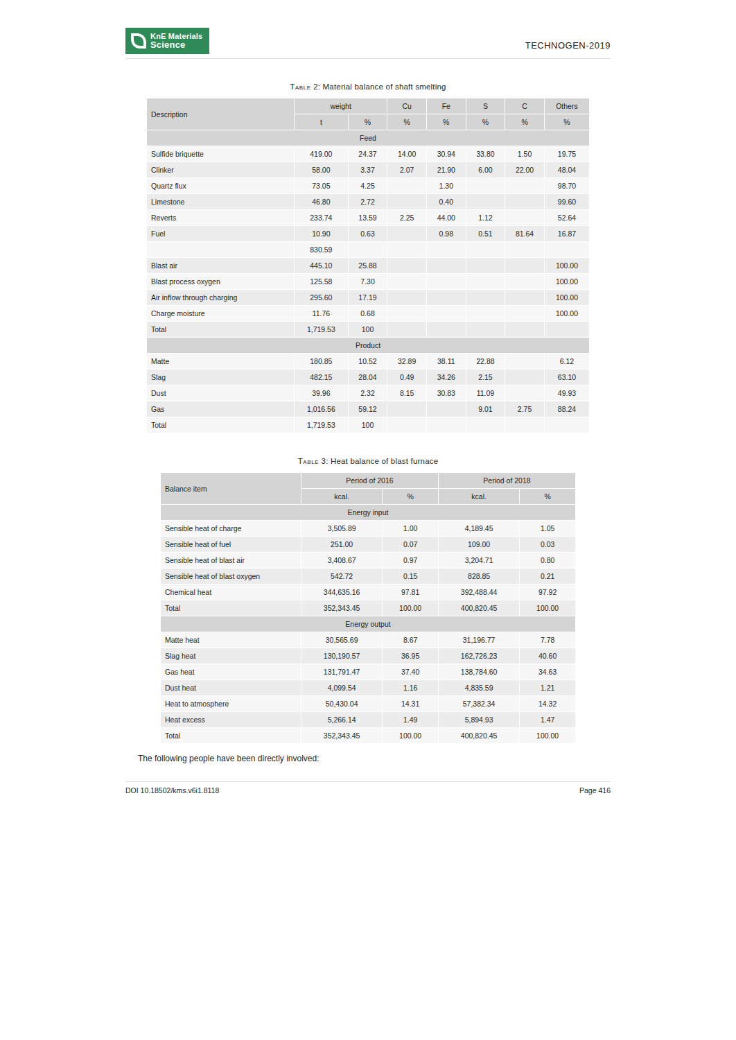KnE Materials Science
TECHNOGEN-2019
Table 2: Material balance of shaft smelting
| Description | weight | Cu | Fe | S | C | Others |
| t | % | % | % | % | % | % |
| Feed |
| Sulfide briquette | 419.00 | 24.37 | 14.00 | 30.94 | 33.80 | 1.50 | 19.75 |
| Clinker | 58.00 | 3.37 | 2.07 | 21.90 | 6.00 | 22.00 | 48.04 |
| Quartz flux | 73.05 | 4.25 | | 1.30 | | | 98.70 |
| Limestone | 46.80 | 2.72 | | 0.40 | | | 99.60 |
| Reverts | 233.74 | 13.59 | 2.25 | 44.00 | 1.12 | | 52.64 |
| Fuel | 10.90 | 0.63 | | 0.98 | 0.51 | 81.64 | 16.87 |
| | 830.59 | | | | | | |
| Blast air | 445.10 | 25.88 | | | | | 100.00 |
| Blast process oxygen | 125.58 | 7.30 | | | | | 100.00 |
| Air inflow through charging | 295.60 | 17.19 | | | | | 100.00 |
| Charge moisture | 11.76 | 0.68 | | | | | 100.00 |
| Total | 1,719.53 | 100 | | | | | |
| Product |
| Matte | 180.85 | 10.52 | 32.89 | 38.11 | 22.88 | | 6.12 |
| Slag | 482.15 | 28.04 | 0.49 | 34.26 | 2.15 | | 63.10 |
| Dust | 39.96 | 2.32 | 8.15 | 30.83 | 11.09 | | 49.93 |
| Gas | 1,016.56 | 59.12 | | | 9.01 | 2.75 | 88.24 |
| Total | 1,719.53 | 100 | | | | | |
Table 3: Heat balance of blast furnace
| Balance item | Period of 2016 | Period of 2018 |
| kcal. | % | kcal. | % |
| Energy input |
| Sensible heat of charge | 3,505.89 | 1.00 | 4,189.45 | 1.05 |
| Sensible heat of fuel | 251.00 | 0.07 | 109.00 | 0.03 |
| Sensible heat of blast air | 3,408.67 | 0.97 | 3,204.71 | 0.80 |
| Sensible heat of blast oxygen | 542.72 | 0.15 | 828.85 | 0.21 |
| Chemical heat | 344,635.16 | 97.81 | 392,488.44 | 97.92 |
| Total | 352,343.45 | 100.00 | 400,820.45 | 100.00 |
| Energy output |
| Matte heat | 30,565.69 | 8.67 | 31,196.77 | 7.78 |
| Slag heat | 130,190.57 | 36.95 | 162,726.23 | 40.60 |
| Gas heat | 131,791.47 | 37.40 | 138,784.60 | 34.63 |
| Dust heat | 4,099.54 | 1.16 | 4,835.59 | 1.21 |
| Heat to atmosphere | 50,430.04 | 14.31 | 57,382.34 | 14.32 |
| Heat excess | 5,266.14 | 1.49 | 5,894.93 | 1.47 |
| Total | 352,343.45 | 100.00 | 400,820.45 | 100.00 |
The following people have been directly involved:
DOI 10.18502/kms.v6i1.8118
Page 416